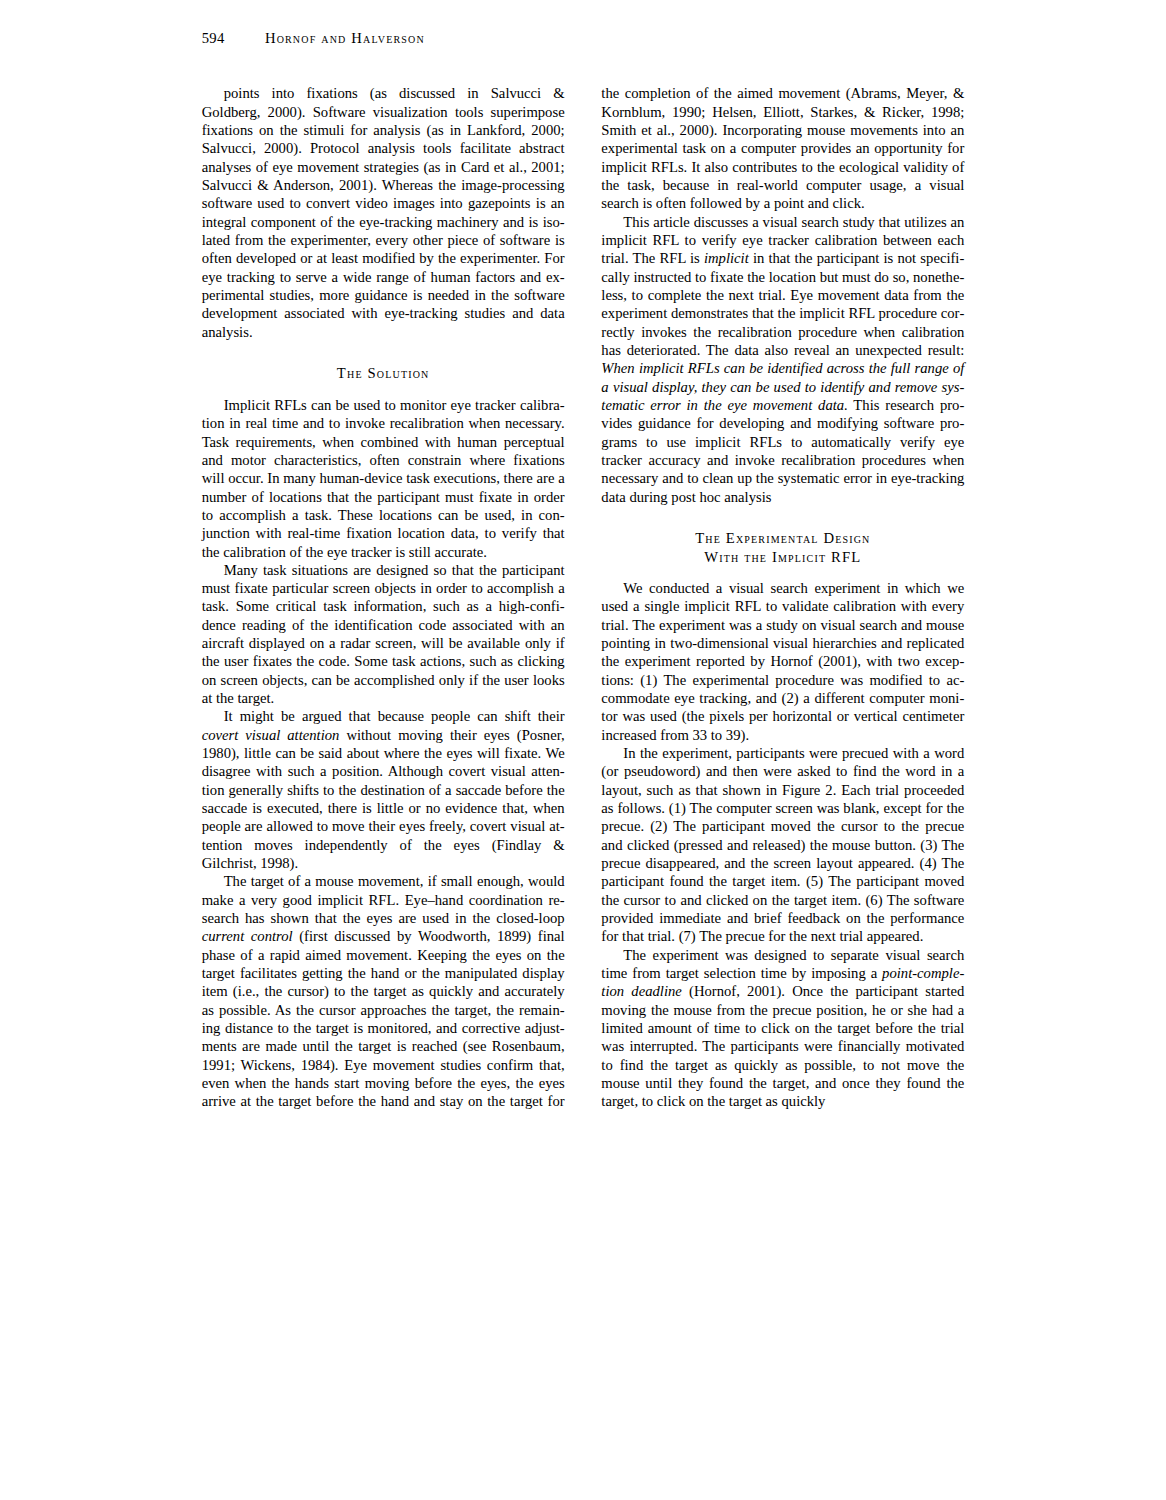594 Hornof and Halverson
points into fixations (as discussed in Salvucci & Goldberg, 2000). Software visualization tools superimpose fixations on the stimuli for analysis (as in Lankford, 2000; Salvucci, 2000). Protocol analysis tools facilitate abstract analyses of eye movement strategies (as in Card et al., 2001; Salvucci & Anderson, 2001). Whereas the image-processing software used to convert video images into gazepoints is an integral component of the eye-tracking machinery and is isolated from the experimenter, every other piece of software is often developed or at least modified by the experimenter. For eye tracking to serve a wide range of human factors and experimental studies, more guidance is needed in the software development associated with eye-tracking studies and data analysis.
The Solution
Implicit RFLs can be used to monitor eye tracker calibration in real time and to invoke recalibration when necessary. Task requirements, when combined with human perceptual and motor characteristics, often constrain where fixations will occur. In many human-device task executions, there are a number of locations that the participant must fixate in order to accomplish a task. These locations can be used, in conjunction with real-time fixation location data, to verify that the calibration of the eye tracker is still accurate.
Many task situations are designed so that the participant must fixate particular screen objects in order to accomplish a task. Some critical task information, such as a high-confidence reading of the identification code associated with an aircraft displayed on a radar screen, will be available only if the user fixates the code. Some task actions, such as clicking on screen objects, can be accomplished only if the user looks at the target.
It might be argued that because people can shift their covert visual attention without moving their eyes (Posner, 1980), little can be said about where the eyes will fixate. We disagree with such a position. Although covert visual attention generally shifts to the destination of a saccade before the saccade is executed, there is little or no evidence that, when people are allowed to move their eyes freely, covert visual attention moves independently of the eyes (Findlay & Gilchrist, 1998).
The target of a mouse movement, if small enough, would make a very good implicit RFL. Eye–hand coordination research has shown that the eyes are used in the closed-loop current control (first discussed by Woodworth, 1899) final phase of a rapid aimed movement. Keeping the eyes on the target facilitates getting the hand or the manipulated display item (i.e., the cursor) to the target as quickly and accurately as possible. As the cursor approaches the target, the remaining distance to the target is monitored, and corrective adjustments are made until the target is reached (see Rosenbaum, 1991; Wickens, 1984). Eye movement studies confirm that, even when the hands start moving before the eyes, the eyes arrive at the target before the hand and stay on the target for the completion of the aimed movement (Abrams, Meyer, & Kornblum, 1990; Helsen, Elliott, Starkes, & Ricker, 1998; Smith et al., 2000). Incorporating mouse movements into an experimental task on a computer provides an opportunity for implicit RFLs. It also contributes to the ecological validity of the task, because in real-world computer usage, a visual search is often followed by a point and click.
This article discusses a visual search study that utilizes an implicit RFL to verify eye tracker calibration between each trial. The RFL is implicit in that the participant is not specifically instructed to fixate the location but must do so, nonetheless, to complete the next trial. Eye movement data from the experiment demonstrates that the implicit RFL procedure correctly invokes the recalibration procedure when calibration has deteriorated. The data also reveal an unexpected result: When implicit RFLs can be identified across the full range of a visual display, they can be used to identify and remove systematic error in the eye movement data. This research provides guidance for developing and modifying software programs to use implicit RFLs to automatically verify eye tracker accuracy and invoke recalibration procedures when necessary and to clean up the systematic error in eye-tracking data during post hoc analysis
The Experimental Design
With the Implicit RFL
We conducted a visual search experiment in which we used a single implicit RFL to validate calibration with every trial. The experiment was a study on visual search and mouse pointing in two-dimensional visual hierarchies and replicated the experiment reported by Hornof (2001), with two exceptions: (1) The experimental procedure was modified to accommodate eye tracking, and (2) a different computer monitor was used (the pixels per horizontal or vertical centimeter increased from 33 to 39).
In the experiment, participants were precued with a word (or pseudoword) and then were asked to find the word in a layout, such as that shown in Figure 2. Each trial proceeded as follows. (1) The computer screen was blank, except for the precue. (2) The participant moved the cursor to the precue and clicked (pressed and released) the mouse button. (3) The precue disappeared, and the screen layout appeared. (4) The participant found the target item. (5) The participant moved the cursor to and clicked on the target item. (6) The software provided immediate and brief feedback on the performance for that trial. (7) The precue for the next trial appeared.
The experiment was designed to separate visual search time from target selection time by imposing a point-completion deadline (Hornof, 2001). Once the participant started moving the mouse from the precue position, he or she had a limited amount of time to click on the target before the trial was interrupted. The participants were financially motivated to find the target as quickly as possible, to not move the mouse until they found the target, and once they found the target, to click on the target as quickly